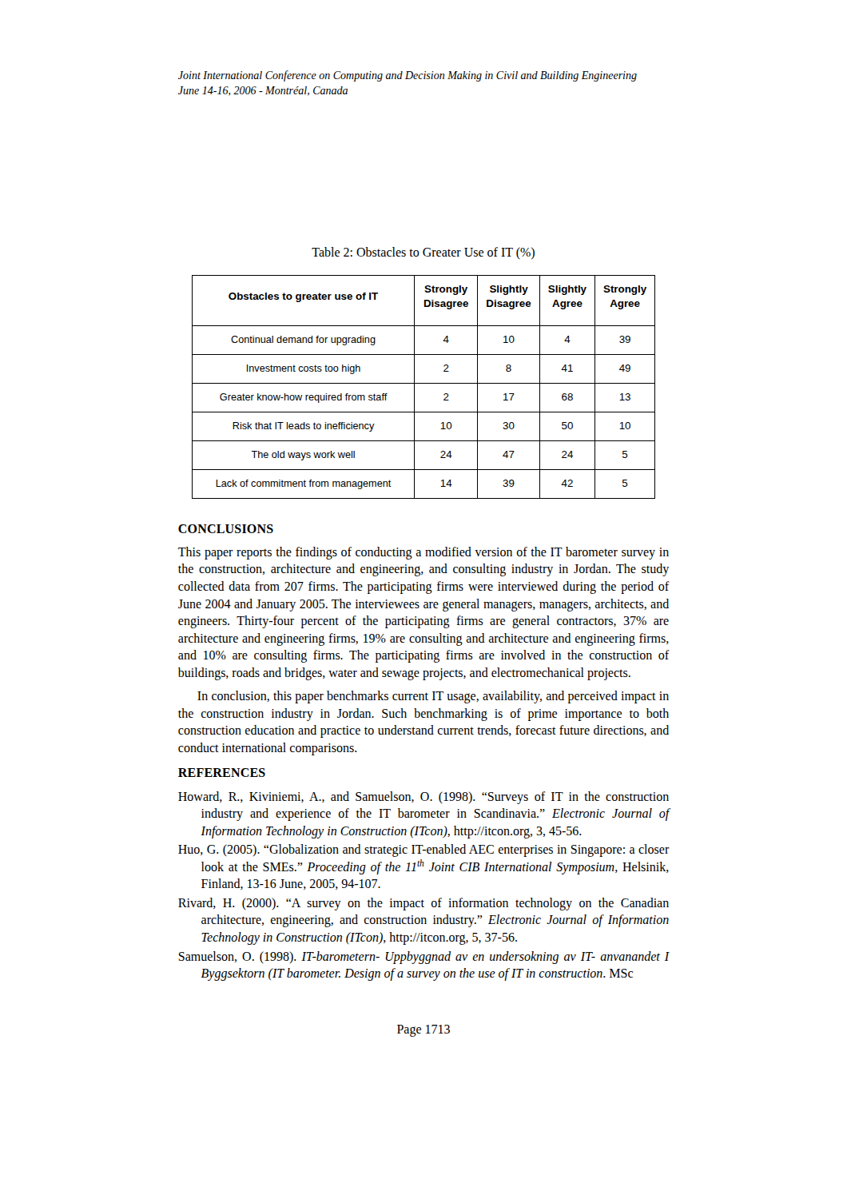Joint International Conference on Computing and Decision Making in Civil and Building Engineering
June 14-16, 2006 - Montréal, Canada
Table 2: Obstacles to Greater Use of IT (%)
| Obstacles to greater use of IT | Strongly Disagree | Slightly Disagree | Slightly Agree | Strongly Agree |
| --- | --- | --- | --- | --- |
| Continual demand for upgrading | 4 | 10 | 4 | 39 |
| Investment costs too high | 2 | 8 | 41 | 49 |
| Greater know-how required from staff | 2 | 17 | 68 | 13 |
| Risk that IT leads to inefficiency | 10 | 30 | 50 | 10 |
| The old ways work well | 24 | 47 | 24 | 5 |
| Lack of commitment from management | 14 | 39 | 42 | 5 |
CONCLUSIONS
This paper reports the findings of conducting a modified version of the IT barometer survey in the construction, architecture and engineering, and consulting industry in Jordan. The study collected data from 207 firms. The participating firms were interviewed during the period of June 2004 and January 2005. The interviewees are general managers, managers, architects, and engineers. Thirty-four percent of the participating firms are general contractors, 37% are architecture and engineering firms, 19% are consulting and architecture and engineering firms, and 10% are consulting firms. The participating firms are involved in the construction of buildings, roads and bridges, water and sewage projects, and electromechanical projects.
In conclusion, this paper benchmarks current IT usage, availability, and perceived impact in the construction industry in Jordan. Such benchmarking is of prime importance to both construction education and practice to understand current trends, forecast future directions, and conduct international comparisons.
REFERENCES
Howard, R., Kiviniemi, A., and Samuelson, O. (1998). “Surveys of IT in the construction industry and experience of the IT barometer in Scandinavia.” Electronic Journal of Information Technology in Construction (ITcon), http://itcon.org, 3, 45-56.
Huo, G. (2005). “Globalization and strategic IT-enabled AEC enterprises in Singapore: a closer look at the SMEs.” Proceeding of the 11th Joint CIB International Symposium, Helsinik, Finland, 13-16 June, 2005, 94-107.
Rivard, H. (2000). “A survey on the impact of information technology on the Canadian architecture, engineering, and construction industry.” Electronic Journal of Information Technology in Construction (ITcon), http://itcon.org, 5, 37-56.
Samuelson, O. (1998). IT-barometern- Uppbyggnad av en undersokning av IT- anvanandet I Byggsektorn (IT barometer. Design of a survey on the use of IT in construction. MSc
Page 1713